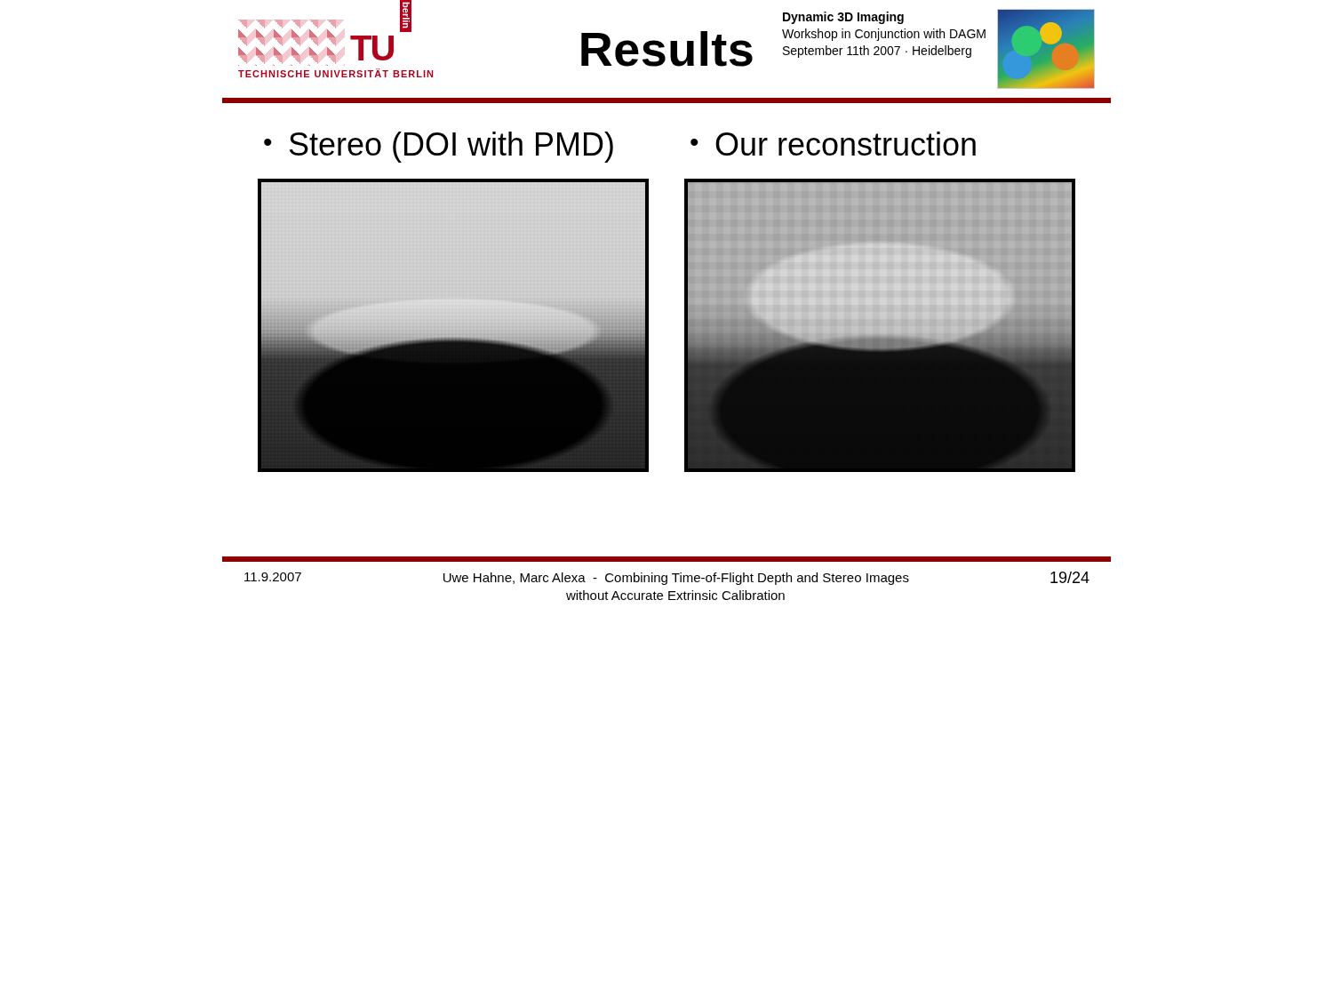TUberlin
Technische Universität Berlin
Results
Dynamic 3D Imaging
Workshop in Conjunction with DAGM
September 11th 2007 · Heidelberg
Stereo (DOI with PMD)
Our reconstruction
11.9.2007
Uwe Hahne, Marc Alexa - Combining Time-of-Flight Depth and Stereo Images
without Accurate Extrinsic Calibration
19/24